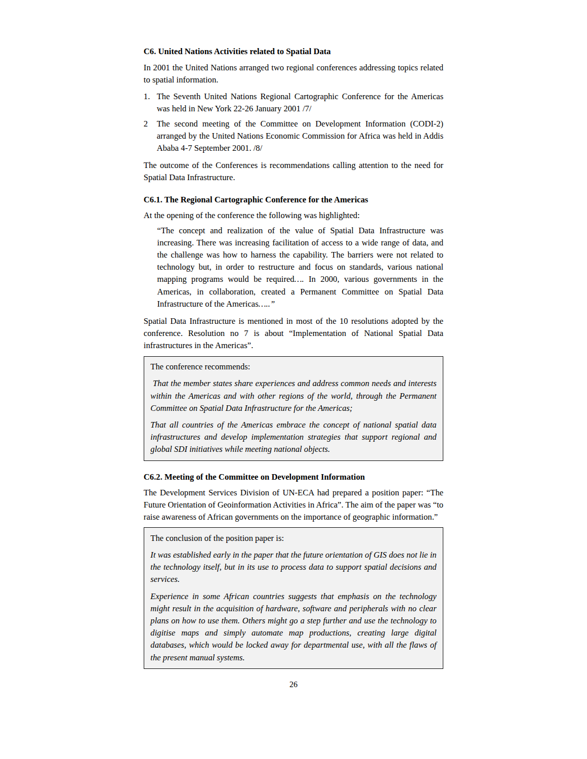C6. United Nations Activities related to Spatial Data
In 2001 the United Nations arranged two regional conferences addressing topics related to spatial information.
1. The Seventh United Nations Regional Cartographic Conference for the Americas was held in New York 22-26 January 2001 /7/
2 The second meeting of the Committee on Development Information (CODI-2) arranged by the United Nations Economic Commission for Africa was held in Addis Ababa 4-7 September 2001. /8/
The outcome of the Conferences is recommendations calling attention to the need for Spatial Data Infrastructure.
C6.1. The Regional Cartographic Conference for the Americas
At the opening of the conference the following was highlighted:
“The concept and realization of the value of Spatial Data Infrastructure was increasing. There was increasing facilitation of access to a wide range of data, and the challenge was how to harness the capability. The barriers were not related to technology but, in order to restructure and focus on standards, various national mapping programs would be required…. In 2000, various governments in the Americas, in collaboration, created a Permanent Committee on Spatial Data Infrastructure of the Americas…..”
Spatial Data Infrastructure is mentioned in most of the 10 resolutions adopted by the conference. Resolution no 7 is about “Implementation of National Spatial Data infrastructures in the Americas”.
The conference recommends:
That the member states share experiences and address common needs and interests within the Americas and with other regions of the world, through the Permanent Committee on Spatial Data Infrastructure for the Americas;
That all countries of the Americas embrace the concept of national spatial data infrastructures and develop implementation strategies that support regional and global SDI initiatives while meeting national objects.
C6.2. Meeting of the Committee on Development Information
The Development Services Division of UN-ECA had prepared a position paper: “The Future Orientation of Geoinformation Activities in Africa”. The aim of the paper was “to raise awareness of African governments on the importance of geographic information.”
The conclusion of the position paper is:
It was established early in the paper that the future orientation of GIS does not lie in the technology itself, but in its use to process data to support spatial decisions and services.
Experience in some African countries suggests that emphasis on the technology might result in the acquisition of hardware, software and peripherals with no clear plans on how to use them. Others might go a step further and use the technology to digitise maps and simply automate map productions, creating large digital databases, which would be locked away for departmental use, with all the flaws of the present manual systems.
26